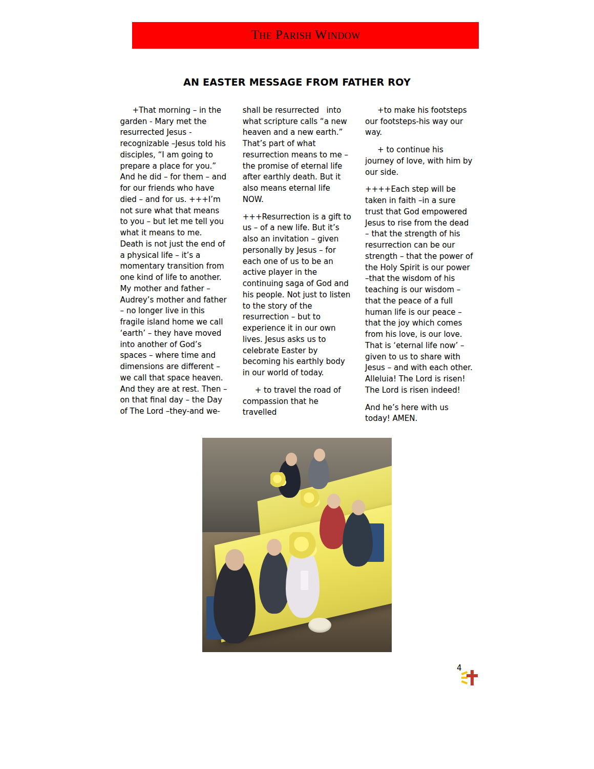The Parish Window
AN EASTER MESSAGE FROM FATHER ROY
+That morning – in the garden - Mary met the resurrected Jesus -recognizable –Jesus told his disciples, “I am going to prepare a place for you.” And he did – for them – and for our friends who have died – and for us. +++I’m not sure what that means to you – but let me tell you what it means to me. Death is not just the end of a physical life – it’s a momentary transition from one kind of life to another. My mother and father – Audrey’s mother and father – no longer live in this fragile island home we call ‘earth’ – they have moved into another of God’s spaces – where time and dimensions are different –we call that space heaven. And they are at rest. Then – on that final day – the Day of The Lord –they-and we-shall be resurrected into what scripture calls “a new heaven and a new earth.” That’s part of what resurrection means to me – the promise of eternal life after earthly death. But it also means eternal life NOW.
+++Resurrection is a gift to us – of a new life. But it’s also an invitation – given personally by Jesus – for each one of us to be an active player in the continuing saga of God and his people. Not just to listen to the story of the resurrection – but to experience it in our own lives. Jesus asks us to celebrate Easter by becoming his earthly body in our world of today.
+ to travel the road of compassion that he travelled
+to make his footsteps our footsteps-his way our way.
+ to continue his journey of love, with him by our side.
++++Each step will be taken in faith –in a sure trust that God empowered Jesus to rise from the dead – that the strength of his resurrection can be our strength – that the power of the Holy Spirit is our power –that the wisdom of his teaching is our wisdom – that the peace of a full human life is our peace –that the joy which comes from his love, is our love. That is ‘eternal life now’ – given to us to share with Jesus – and with each other. Alleluia! The Lord is risen! The Lord is risen indeed!
And he’s here with us today! AMEN.
4